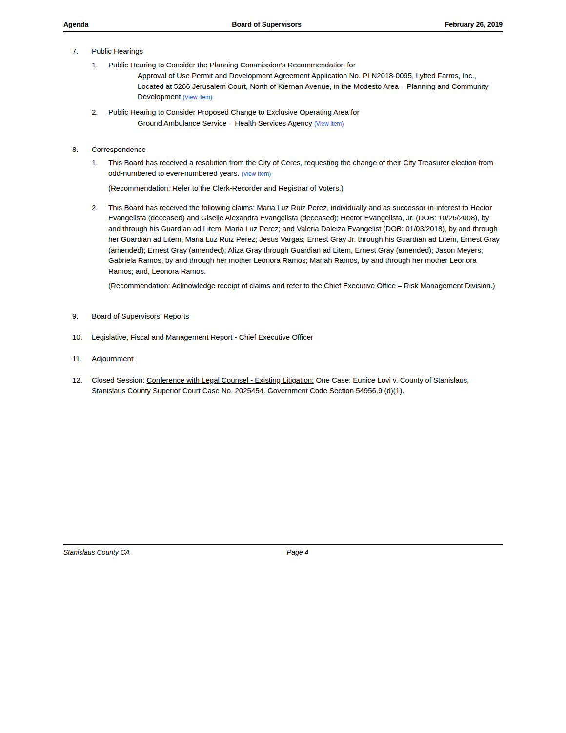Agenda
Board of Supervisors
February 26, 2019
7.
Public Hearings
1.
Public Hearing to Consider the Planning Commission’s Recommendation for
Approval of Use Permit and Development Agreement Application No. PLN2018-0095, Lyfted Farms, Inc., Located at 5266 Jerusalem Court, North of Kiernan Avenue, in the Modesto Area – Planning and Community Development (View Item)
2.
Public Hearing to Consider Proposed Change to Exclusive Operating Area for
Ground Ambulance Service – Health Services Agency (View Item)
8.
Correspondence
1.
This Board has received a resolution from the City of Ceres, requesting the change of their City Treasurer election from odd-numbered to even-numbered years. (View Item)
(Recommendation: Refer to the Clerk-Recorder and Registrar of Voters.)
2.
This Board has received the following claims: Maria Luz Ruiz Perez, individually and as successor-in-interest to Hector Evangelista (deceased) and Giselle Alexandra Evangelista (deceased); Hector Evangelista, Jr. (DOB: 10/26/2008), by and through his Guardian ad Litem, Maria Luz Perez; and Valeria Daleiza Evangelist (DOB: 01/03/2018), by and through her Guardian ad Litem, Maria Luz Ruiz Perez; Jesus Vargas; Ernest Gray Jr. through his Guardian ad Litem, Ernest Gray (amended); Ernest Gray (amended); Aliza Gray through Guardian ad Litem, Ernest Gray (amended); Jason Meyers; Gabriela Ramos, by and through her mother Leonora Ramos; Mariah Ramos, by and through her mother Leonora Ramos; and, Leonora Ramos.
(Recommendation: Acknowledge receipt of claims and refer to the Chief Executive Office – Risk Management Division.)
9.
Board of Supervisors' Reports
10.
Legislative, Fiscal and Management Report - Chief Executive Officer
11.
Adjournment
12.
Closed Session: Conference with Legal Counsel - Existing Litigation: One Case: Eunice Lovi v. County of Stanislaus, Stanislaus County Superior Court Case No. 2025454. Government Code Section 54956.9 (d)(1).
Stanislaus County CA
Page 4